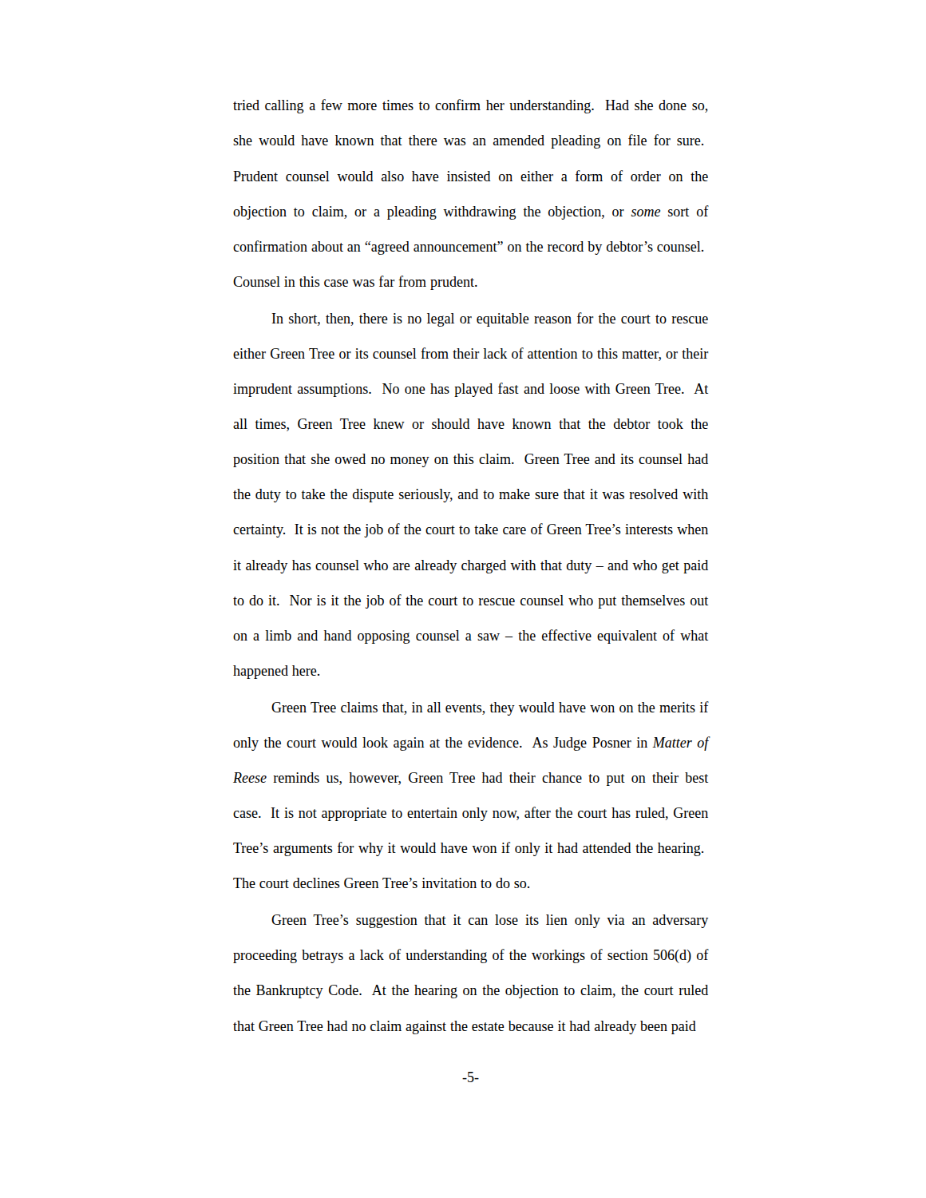tried calling a few more times to confirm her understanding. Had she done so, she would have known that there was an amended pleading on file for sure. Prudent counsel would also have insisted on either a form of order on the objection to claim, or a pleading withdrawing the objection, or some sort of confirmation about an “agreed announcement” on the record by debtor’s counsel. Counsel in this case was far from prudent.
In short, then, there is no legal or equitable reason for the court to rescue either Green Tree or its counsel from their lack of attention to this matter, or their imprudent assumptions. No one has played fast and loose with Green Tree. At all times, Green Tree knew or should have known that the debtor took the position that she owed no money on this claim. Green Tree and its counsel had the duty to take the dispute seriously, and to make sure that it was resolved with certainty. It is not the job of the court to take care of Green Tree’s interests when it already has counsel who are already charged with that duty – and who get paid to do it. Nor is it the job of the court to rescue counsel who put themselves out on a limb and hand opposing counsel a saw – the effective equivalent of what happened here.
Green Tree claims that, in all events, they would have won on the merits if only the court would look again at the evidence. As Judge Posner in Matter of Reese reminds us, however, Green Tree had their chance to put on their best case. It is not appropriate to entertain only now, after the court has ruled, Green Tree’s arguments for why it would have won if only it had attended the hearing. The court declines Green Tree’s invitation to do so.
Green Tree’s suggestion that it can lose its lien only via an adversary proceeding betrays a lack of understanding of the workings of section 506(d) of the Bankruptcy Code. At the hearing on the objection to claim, the court ruled that Green Tree had no claim against the estate because it had already been paid
-5-